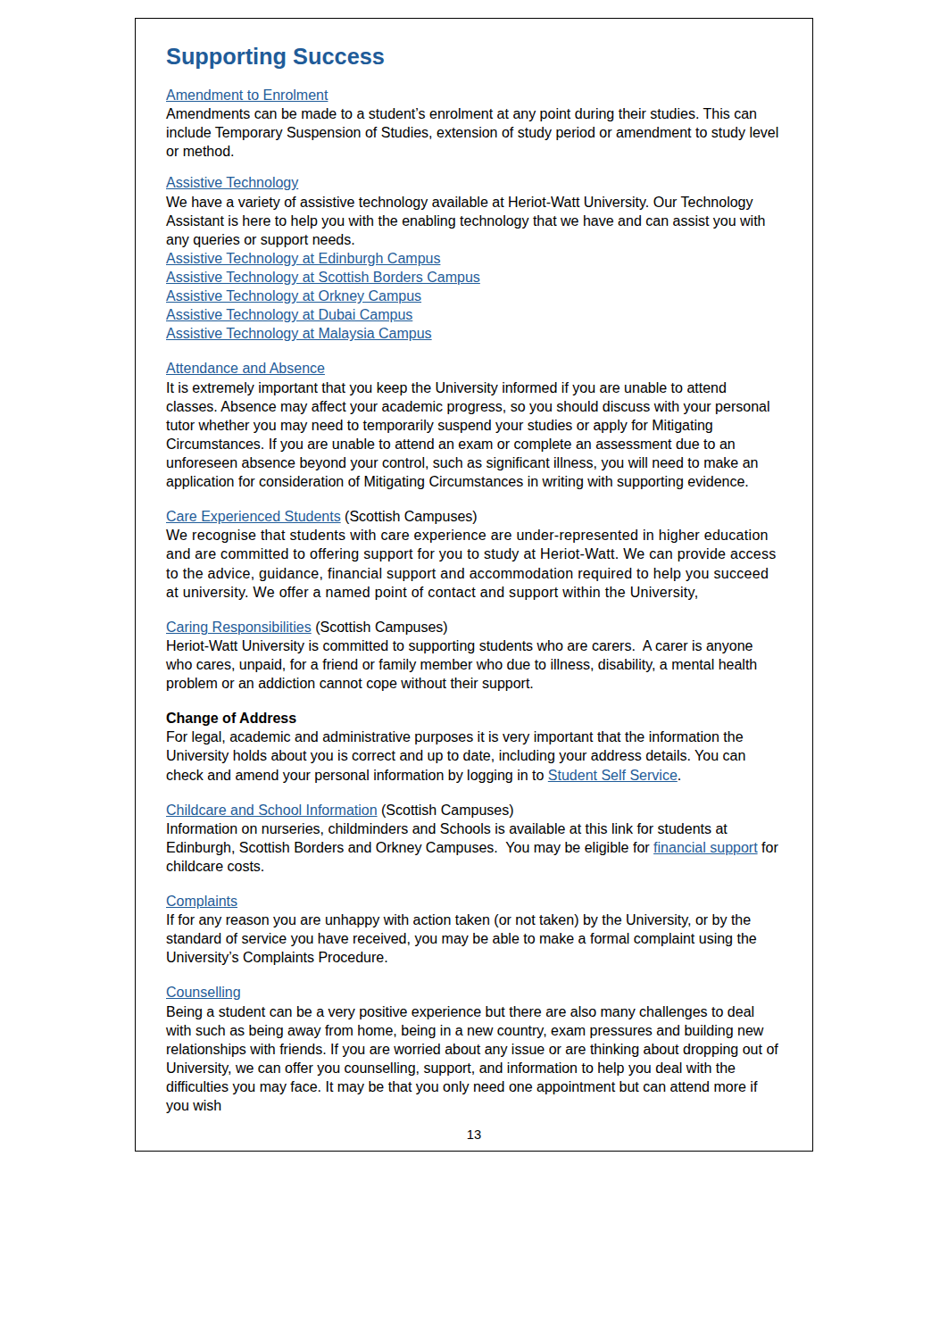Supporting Success
Amendment to Enrolment
Amendments can be made to a student’s enrolment at any point during their studies. This can include Temporary Suspension of Studies, extension of study period or amendment to study level or method.
Assistive Technology
We have a variety of assistive technology available at Heriot-Watt University. Our Technology Assistant is here to help you with the enabling technology that we have and can assist you with any queries or support needs.
Assistive Technology at Edinburgh Campus
Assistive Technology at Scottish Borders Campus
Assistive Technology at Orkney Campus
Assistive Technology at Dubai Campus
Assistive Technology at Malaysia Campus
Attendance and Absence
It is extremely important that you keep the University informed if you are unable to attend classes. Absence may affect your academic progress, so you should discuss with your personal tutor whether you may need to temporarily suspend your studies or apply for Mitigating Circumstances. If you are unable to attend an exam or complete an assessment due to an unforeseen absence beyond your control, such as significant illness, you will need to make an application for consideration of Mitigating Circumstances in writing with supporting evidence.
Care Experienced Students (Scottish Campuses)
We recognise that students with care experience are under-represented in higher education and are committed to offering support for you to study at Heriot-Watt. We can provide access to the advice, guidance, financial support and accommodation required to help you succeed at university. We offer a named point of contact and support within the University,
Caring Responsibilities (Scottish Campuses)
Heriot-Watt University is committed to supporting students who are carers. A carer is anyone who cares, unpaid, for a friend or family member who due to illness, disability, a mental health problem or an addiction cannot cope without their support.
Change of Address
For legal, academic and administrative purposes it is very important that the information the University holds about you is correct and up to date, including your address details. You can check and amend your personal information by logging in to Student Self Service.
Childcare and School Information (Scottish Campuses)
Information on nurseries, childminders and Schools is available at this link for students at Edinburgh, Scottish Borders and Orkney Campuses. You may be eligible for financial support for childcare costs.
Complaints
If for any reason you are unhappy with action taken (or not taken) by the University, or by the standard of service you have received, you may be able to make a formal complaint using the University’s Complaints Procedure.
Counselling
Being a student can be a very positive experience but there are also many challenges to deal with such as being away from home, being in a new country, exam pressures and building new relationships with friends. If you are worried about any issue or are thinking about dropping out of University, we can offer you counselling, support, and information to help you deal with the difficulties you may face. It may be that you only need one appointment but can attend more if you wish
13